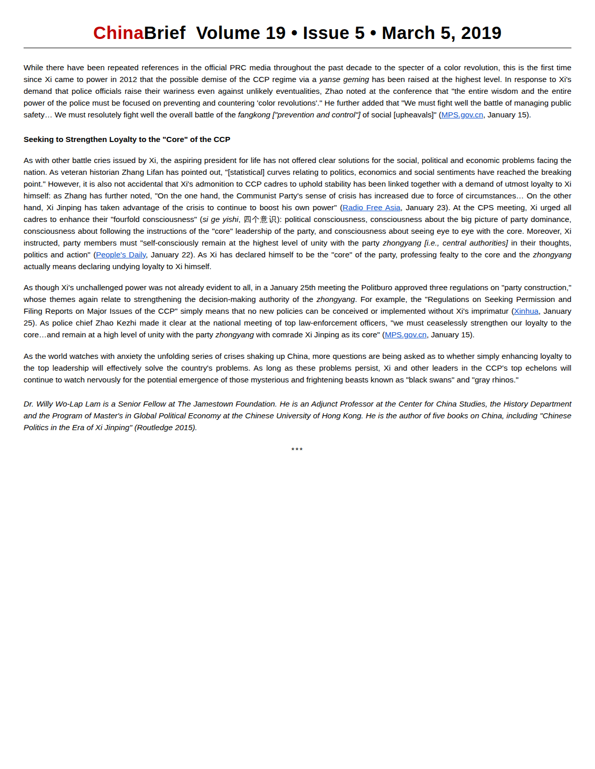China Brief Volume 19 • Issue 5 • March 5, 2019
While there have been repeated references in the official PRC media throughout the past decade to the specter of a color revolution, this is the first time since Xi came to power in 2012 that the possible demise of the CCP regime via a yanse geming has been raised at the highest level. In response to Xi's demand that police officials raise their wariness even against unlikely eventualities, Zhao noted at the conference that "the entire wisdom and the entire power of the police must be focused on preventing and countering 'color revolutions'." He further added that "We must fight well the battle of managing public safety… We must resolutely fight well the overall battle of the fangkong ["prevention and control"] of social [upheavals]" (MPS.gov.cn, January 15).
Seeking to Strengthen Loyalty to the "Core" of the CCP
As with other battle cries issued by Xi, the aspiring president for life has not offered clear solutions for the social, political and economic problems facing the nation. As veteran historian Zhang Lifan has pointed out, "[statistical] curves relating to politics, economics and social sentiments have reached the breaking point." However, it is also not accidental that Xi's admonition to CCP cadres to uphold stability has been linked together with a demand of utmost loyalty to Xi himself: as Zhang has further noted, "On the one hand, the Communist Party's sense of crisis has increased due to force of circumstances… On the other hand, Xi Jinping has taken advantage of the crisis to continue to boost his own power" (Radio Free Asia, January 23). At the CPS meeting, Xi urged all cadres to enhance their "fourfold consciousness" (si ge yishi, 四个意识): political consciousness, consciousness about the big picture of party dominance, consciousness about following the instructions of the "core" leadership of the party, and consciousness about seeing eye to eye with the core. Moreover, Xi instructed, party members must "self-consciously remain at the highest level of unity with the party zhongyang [i.e., central authorities] in their thoughts, politics and action" (People's Daily, January 22). As Xi has declared himself to be the "core" of the party, professing fealty to the core and the zhongyang actually means declaring undying loyalty to Xi himself.
As though Xi's unchallenged power was not already evident to all, in a January 25th meeting the Politburo approved three regulations on "party construction," whose themes again relate to strengthening the decision-making authority of the zhongyang. For example, the "Regulations on Seeking Permission and Filing Reports on Major Issues of the CCP" simply means that no new policies can be conceived or implemented without Xi's imprimatur (Xinhua, January 25). As police chief Zhao Kezhi made it clear at the national meeting of top law-enforcement officers, "we must ceaselessly strengthen our loyalty to the core…and remain at a high level of unity with the party zhongyang with comrade Xi Jinping as its core" (MPS.gov.cn, January 15).
As the world watches with anxiety the unfolding series of crises shaking up China, more questions are being asked as to whether simply enhancing loyalty to the top leadership will effectively solve the country's problems. As long as these problems persist, Xi and other leaders in the CCP's top echelons will continue to watch nervously for the potential emergence of those mysterious and frightening beasts known as "black swans" and "gray rhinos."
Dr. Willy Wo-Lap Lam is a Senior Fellow at The Jamestown Foundation. He is an Adjunct Professor at the Center for China Studies, the History Department and the Program of Master's in Global Political Economy at the Chinese University of Hong Kong. He is the author of five books on China, including "Chinese Politics in the Era of Xi Jinping" (Routledge 2015).
***